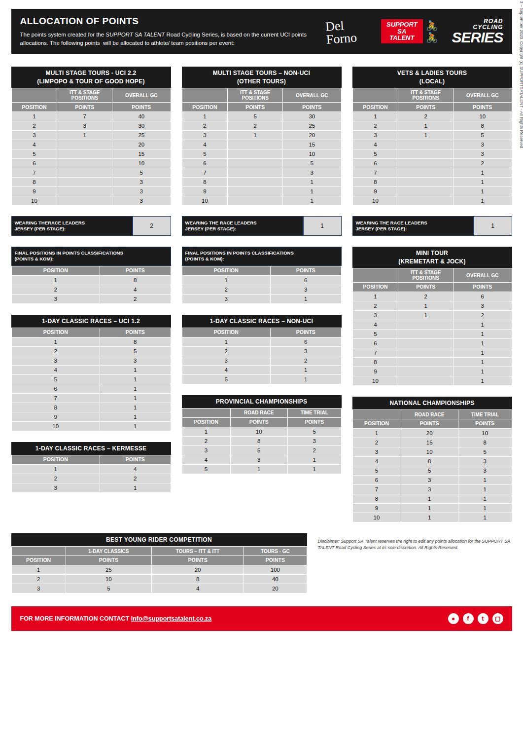ALLOCATION OF POINTS
The points system created for the SUPPORT SA TALENT Road Cycling Series, is based on the current UCI points allocations. The following points will be allocated to athlete/ team positions per event:
Del Forno
SUPPORT
SA TALENT
🚴🚴
ROAD CYCLING
SERIES
Version 3 – September 2020. Copyright (c) SUPPORTSATALENT - All Rights Reserved
MULTI STAGE TOURS - UCI 2.2 (LIMPOPO & TOUR OF GOOD HOPE)
| | ITT & STAGE POSITIONS | OVERALL GC |
| --- | --- | --- |
| POSITION | POINTS | POINTS |
| 1 | 7 | 40 |
| 2 | 3 | 30 |
| 3 | 1 | 25 |
| 4 | | 20 |
| 5 | | 15 |
| 6 | | 10 |
| 7 | | 5 |
| 8 | | 3 |
| 9 | | 3 |
| 10 | | 3 |
WEARING THERACE LEADERS
JERSEY (PER STAGE):
2
FINAL POSITIONS IN POINTS CLASSIFICATIONS
(POINTS & KOM):
| POSITION | POINTS |
| --- | --- |
| 1 | 8 |
| 2 | 4 |
| 3 | 2 |
1-DAY CLASSIC RACES – UCI 1.2
| POSITION | POINTS |
| --- | --- |
| 1 | 8 |
| 2 | 5 |
| 3 | 3 |
| 4 | 1 |
| 5 | 1 |
| 6 | 1 |
| 7 | 1 |
| 8 | 1 |
| 9 | 1 |
| 10 | 1 |
1-DAY CLASSIC RACES – KERMESSE
| POSITION | POINTS |
| --- | --- |
| 1 | 4 |
| 2 | 2 |
| 3 | 1 |
MULTI STAGE TOURS – NON-UCI (OTHER TOURS)
| | ITT & STAGE POSITIONS | OVERALL GC |
| --- | --- | --- |
| POSITION | POINTS | POINTS |
| 1 | 5 | 30 |
| 2 | 2 | 25 |
| 3 | 1 | 20 |
| 4 | | 15 |
| 5 | | 10 |
| 6 | | 5 |
| 7 | | 3 |
| 8 | | 1 |
| 9 | | 1 |
| 10 | | 1 |
WEARING THE RACE LEADERS
JERSEY (PER STAGE):
1
FINAL POSITIONS IN POINTS CLASSIFICATIONS
(POINTS & KOM):
| POSITION | POINTS |
| --- | --- |
| 1 | 6 |
| 2 | 3 |
| 3 | 1 |
1-DAY CLASSIC RACES – NON-UCI
| POSITION | POINTS |
| --- | --- |
| 1 | 6 |
| 2 | 3 |
| 3 | 2 |
| 4 | 1 |
| 5 | 1 |
PROVINCIAL CHAMPIONSHIPS
| | ROAD RACE | TIME TRIAL |
| --- | --- | --- |
| POSITION | POINTS | POINTS |
| 1 | 10 | 5 |
| 2 | 8 | 3 |
| 3 | 5 | 2 |
| 4 | 3 | 1 |
| 5 | 1 | 1 |
VETS & LADIES TOURS (LOCAL)
| | ITT & STAGE POSITIONS | OVERALL GC |
| --- | --- | --- |
| POSITION | POINTS | POINTS |
| 1 | 2 | 10 |
| 2 | 1 | 8 |
| 3 | 1 | 5 |
| 4 | | 3 |
| 5 | | 3 |
| 6 | | 2 |
| 7 | | 1 |
| 8 | | 1 |
| 9 | | 1 |
| 10 | | 1 |
WEARING THE RACE LEADERS
JERSEY (PER STAGE):
1
MINI TOUR (KREMETART & JOCK)
| | ITT & STAGE POSITIONS | OVERALL GC |
| --- | --- | --- |
| POSITION | POINTS | POINTS |
| 1 | 2 | 6 |
| 2 | 1 | 3 |
| 3 | 1 | 2 |
| 4 | | 1 |
| 5 | | 1 |
| 6 | | 1 |
| 7 | | 1 |
| 8 | | 1 |
| 9 | | 1 |
| 10 | | 1 |
NATIONAL CHAMPIONSHIPS
| | ROAD RACE | TIME TRIAL |
| --- | --- | --- |
| POSITION | POINTS | POINTS |
| 1 | 20 | 10 |
| 2 | 15 | 8 |
| 3 | 10 | 5 |
| 4 | 8 | 3 |
| 5 | 5 | 3 |
| 6 | 3 | 1 |
| 7 | 3 | 1 |
| 8 | 1 | 1 |
| 9 | 1 | 1 |
| 10 | 1 | 1 |
BEST YOUNG RIDER COMPETITION
| | 1-DAY CLASSICS | TOURS – ITT & ITT | TOURS - GC |
| --- | --- | --- | --- |
| POSITION | POINTS | POINTS | POINTS |
| 1 | 25 | 20 | 100 |
| 2 | 10 | 8 | 40 |
| 3 | 5 | 4 | 20 |
Disclaimer: Support SA Talent reserves the right to edit any points allocation for the SUPPORT SA TALENT Road Cycling Series at its sole discretion. All Rights Reserved.
FOR MORE INFORMATION CONTACT info@supportsatalent.co.za
● f t ▢